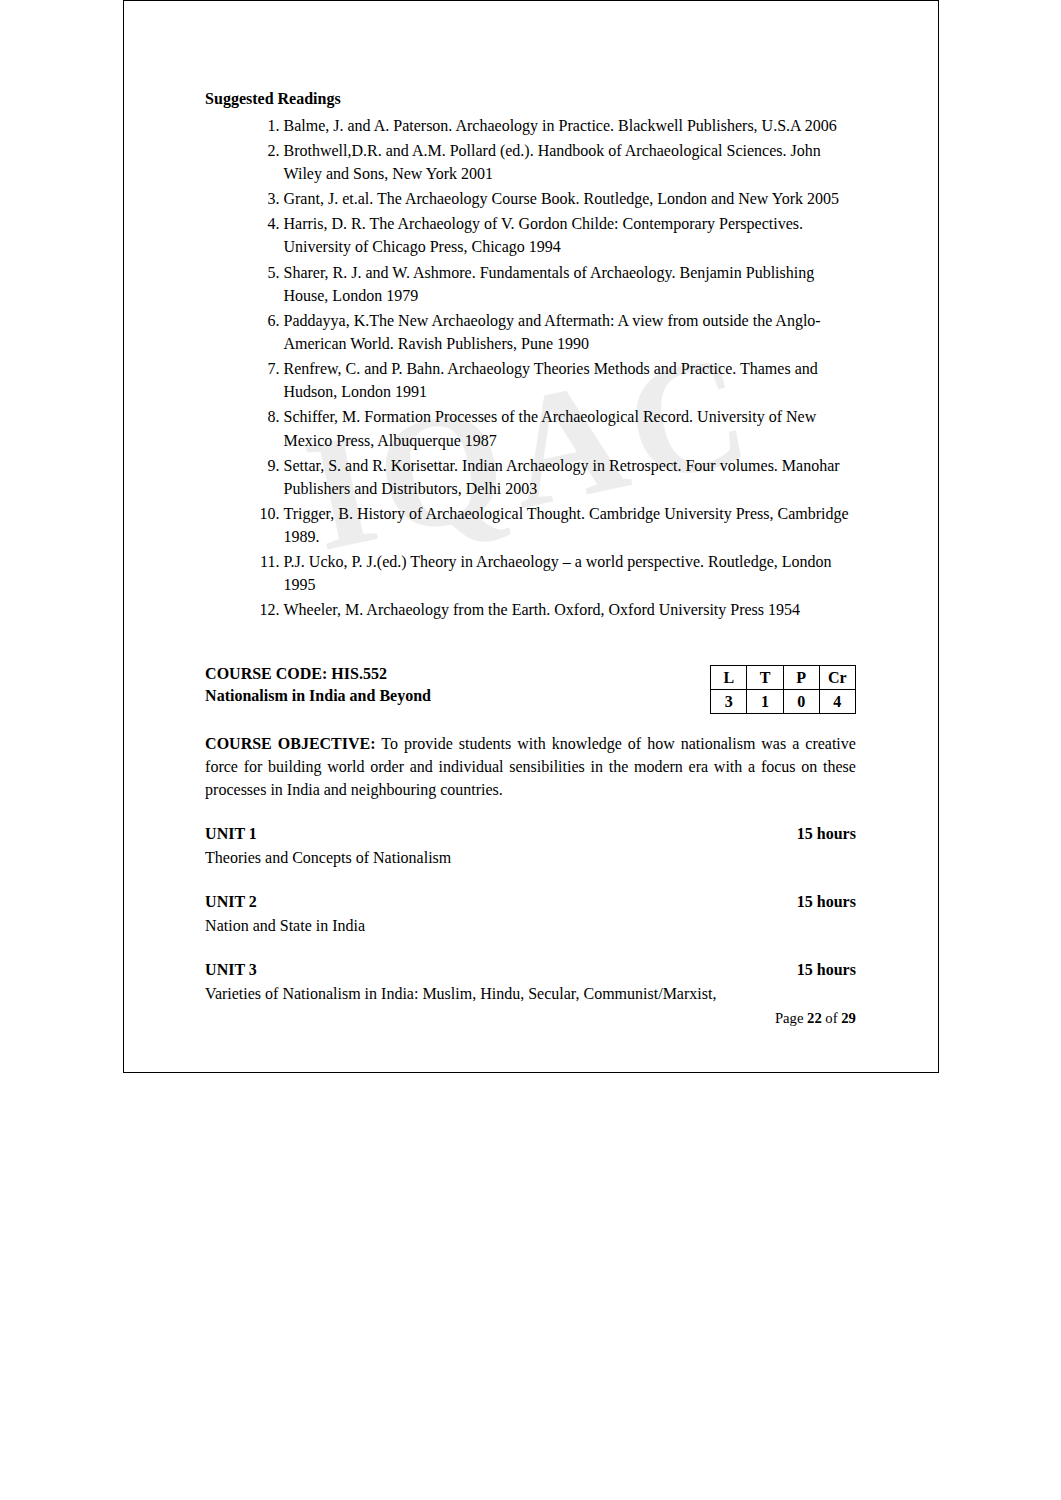IQAC
Suggested Readings
Balme, J. and A. Paterson. Archaeology in Practice. Blackwell Publishers, U.S.A 2006
Brothwell,D.R. and A.M. Pollard (ed.). Handbook of Archaeological Sciences. John Wiley and Sons, New York 2001
Grant, J. et.al. The Archaeology Course Book. Routledge, London and New York 2005
Harris, D. R. The Archaeology of V. Gordon Childe: Contemporary Perspectives. University of Chicago Press, Chicago 1994
Sharer, R. J. and W. Ashmore. Fundamentals of Archaeology. Benjamin Publishing House, London 1979
Paddayya, K.The New Archaeology and Aftermath: A view from outside the Anglo-American World. Ravish Publishers, Pune 1990
Renfrew, C. and P. Bahn. Archaeology Theories Methods and Practice. Thames and Hudson, London 1991
Schiffer, M. Formation Processes of the Archaeological Record. University of New Mexico Press, Albuquerque 1987
Settar, S. and R. Korisettar. Indian Archaeology in Retrospect. Four volumes. Manohar Publishers and Distributors, Delhi 2003
Trigger, B. History of Archaeological Thought. Cambridge University Press, Cambridge 1989.
P.J. Ucko, P. J.(ed.) Theory in Archaeology – a world perspective. Routledge, London 1995
Wheeler, M. Archaeology from the Earth. Oxford, Oxford University Press 1954
COURSE CODE: HIS.552
Nationalism in India and Beyond
| L | T | P | Cr |
| 3 | 1 | 0 | 4 |
COURSE OBJECTIVE: To provide students with knowledge of how nationalism was a creative force for building world order and individual sensibilities in the modern era with a focus on these processes in India and neighbouring countries.
UNIT 1 15 hours
Theories and Concepts of Nationalism
UNIT 2 15 hours
Nation and State in India
UNIT 3 15 hours
Varieties of Nationalism in India: Muslim, Hindu, Secular, Communist/Marxist,
Page 22 of 29